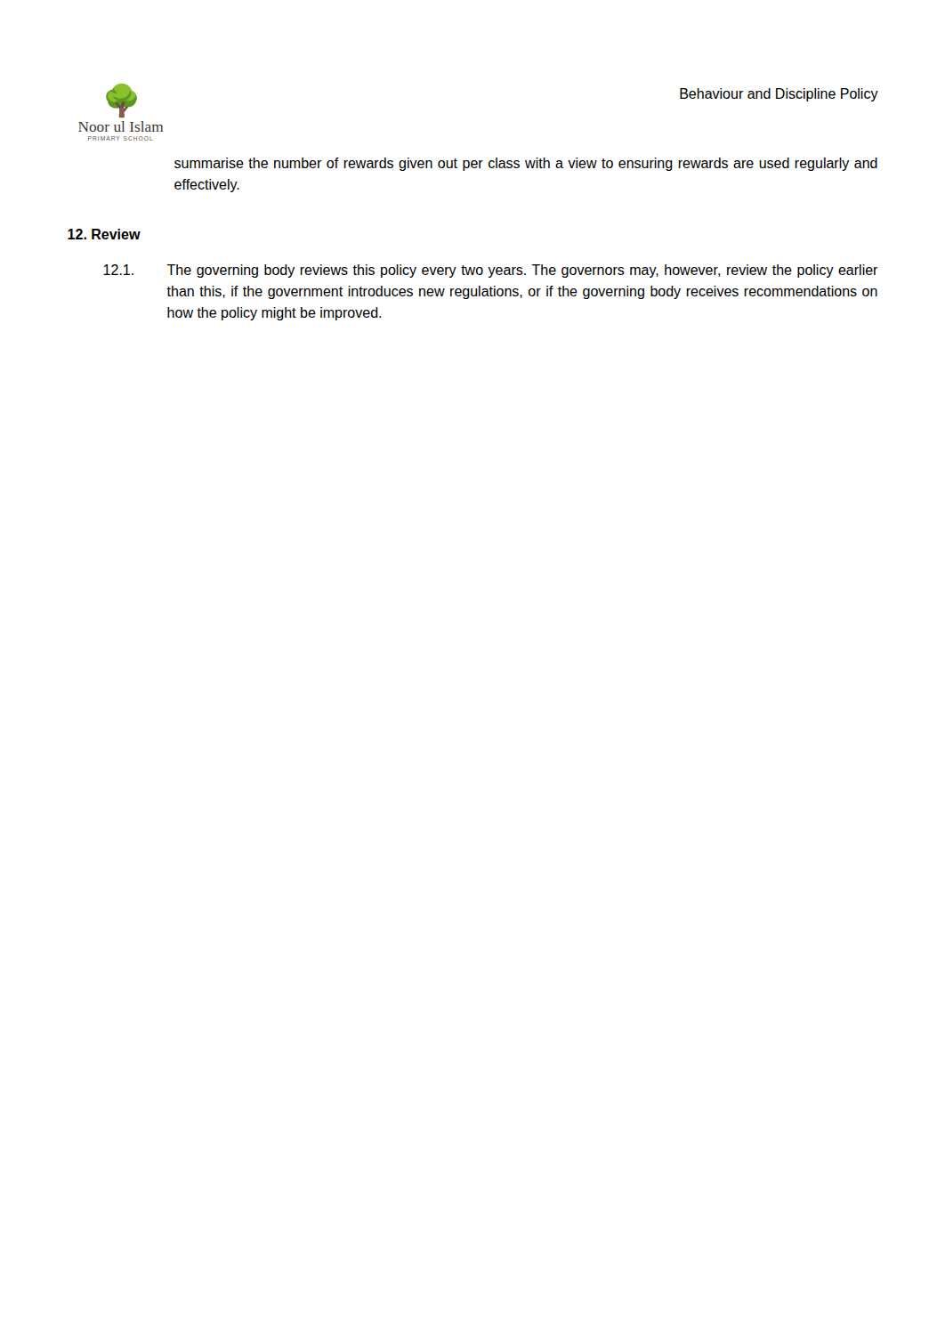🌳 Noor ul Islam PRIMARY SCHOOL
Behaviour and Discipline Policy
summarise the number of rewards given out per class with a view to ensuring rewards are used regularly and effectively.
12. Review
12.1.
The governing body reviews this policy every two years. The governors may, however, review the policy earlier than this, if the government introduces new regulations, or if the governing body receives recommendations on how the policy might be improved.